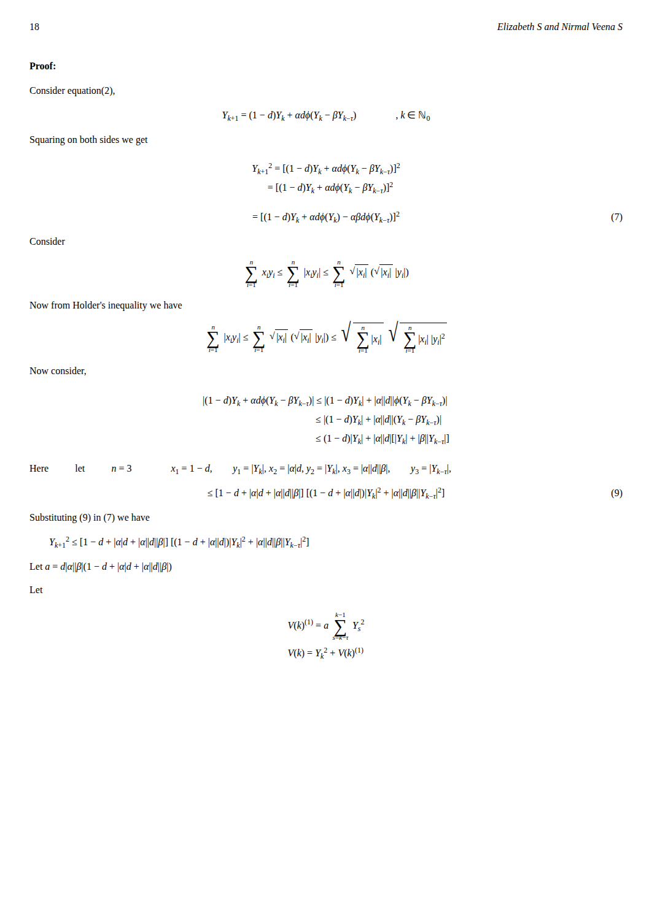18 Elizabeth S and Nirmal Veena S
Proof:
Consider equation(2),
Yk+1 = (1 − d)Yk + αdϕ(Yk − βYk−τ) , k ∈ ℕ0
Squaring on both sides we get
Yk+12 = [(1 − d)Yk + αdϕ(Yk − βYk−τ)]2 = [(1 − d)Yk + αdϕ(Yk − βYk−τ)]2
= [(1 − d)Yk + αdϕ(Yk) − αβdϕ(Yk−τ)]2 (7)
Consider
n∑i=1 xiyi ≤ n∑i=1 |xiyi| ≤ n∑i=1 |xi| (|xi| |yi|)
Now from Holder's inequality we have
n∑i=1 |xiyi| ≤ n∑i=1 |xi| (|xi| |yi|) ≤ √ n∑i=1 |xi| √ n∑i=1 |xi| |yi|2
Now consider,
|(1 − d)Yk + αdϕ(Yk − βYk−τ)| ≤ |(1 − d)Yk| + |α||d||ϕ(Yk − βYk−τ)| ≤ |(1 − d)Yk| + |α||d||(Yk − βYk−τ)| ≤ (1 − d)|Yk| + |α||d|[|Yk| + |β||Yk−τ|]
Here let n = 3 x1 = 1 − d, y1 = |Yk|, x2 = |α|d, y2 = |Yk|, x3 = |α||d||β|, y3 = |Yk−τ|,
≤ [1 − d + |α|d + |α||d||β|] [(1 − d + |α||d|)|Yk|2 + |α||d||β||Yk−τ|2] (9)
Substituting (9) in (7) we have
Yk+12 ≤ [1 − d + |α|d + |α||d||β|] [(1 − d + |α||d|)|Yk|2 + |α||d||β||Yk−τ|2]
Let a = d|α||β|(1 − d + |α|d + |α||d||β|)
Let
V(k)(1) = a k−1∑s=k−τ Ys2 V(k) = Yk2 + V(k)(1)